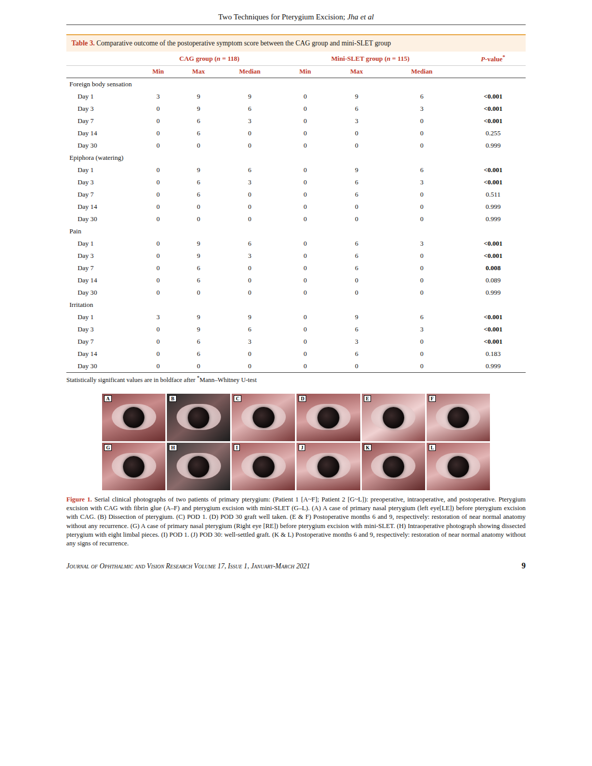Two Techniques for Pterygium Excision; Jha et al
Table 3. Comparative outcome of the postoperative symptom score between the CAG group and mini-SLET group
| | CAG group ( n = 118) | Mini-SLET group ( n = 115) | P -value * |
| --- | --- | --- | --- |
| | Min | Max | Median | Min | Max | Median | |
| Foreign body sensation |
| Day 1 | 3 | 9 | 9 | 0 | 9 | 6 | <0.001 |
| Day 3 | 0 | 9 | 6 | 0 | 6 | 3 | <0.001 |
| Day 7 | 0 | 6 | 3 | 0 | 3 | 0 | <0.001 |
| Day 14 | 0 | 6 | 0 | 0 | 0 | 0 | 0.255 |
| Day 30 | 0 | 0 | 0 | 0 | 0 | 0 | 0.999 |
| Epiphora (watering) |
| Day 1 | 0 | 9 | 6 | 0 | 9 | 6 | <0.001 |
| Day 3 | 0 | 6 | 3 | 0 | 6 | 3 | <0.001 |
| Day 7 | 0 | 6 | 0 | 0 | 6 | 0 | 0.511 |
| Day 14 | 0 | 0 | 0 | 0 | 0 | 0 | 0.999 |
| Day 30 | 0 | 0 | 0 | 0 | 0 | 0 | 0.999 |
| Pain |
| Day 1 | 0 | 9 | 6 | 0 | 6 | 3 | <0.001 |
| Day 3 | 0 | 9 | 3 | 0 | 6 | 0 | <0.001 |
| Day 7 | 0 | 6 | 0 | 0 | 6 | 0 | 0.008 |
| Day 14 | 0 | 6 | 0 | 0 | 0 | 0 | 0.089 |
| Day 30 | 0 | 0 | 0 | 0 | 0 | 0 | 0.999 |
| Irritation |
| Day 1 | 3 | 9 | 9 | 0 | 9 | 6 | <0.001 |
| Day 3 | 0 | 9 | 6 | 0 | 6 | 3 | <0.001 |
| Day 7 | 0 | 6 | 3 | 0 | 3 | 0 | <0.001 |
| Day 14 | 0 | 6 | 0 | 0 | 6 | 0 | 0.183 |
| Day 30 | 0 | 0 | 0 | 0 | 0 | 0 | 0.999 |
Statistically significant values are in boldface after *Mann–Whitney U-test
A
B
C
D
E
F
G
H
I
J
K
L
Figure 1. Serial clinical photographs of two patients of primary pterygium: (Patient 1 [A~F]; Patient 2 [G~L]): preoperative, intraoperative, and postoperative. Pterygium excision with CAG with fibrin glue (A–F) and pterygium excision with mini-SLET (G–L). (A) A case of primary nasal pterygium (left eye[LE]) before pterygium excision with CAG. (B) Dissection of pterygium. (C) POD 1. (D) POD 30 graft well taken. (E & F) Postoperative months 6 and 9, respectively: restoration of near normal anatomy without any recurrence. (G) A case of primary nasal pterygium (Right eye [RE]) before pterygium excision with mini-SLET. (H) Intraoperative photograph showing dissected pterygium with eight limbal pieces. (I) POD 1. (J) POD 30: well-settled graft. (K & L) Postoperative months 6 and 9, respectively: restoration of near normal anatomy without any signs of recurrence.
Journal of Ophthalmic and Vision Research Volume 17, Issue 1, January-March 2021
9